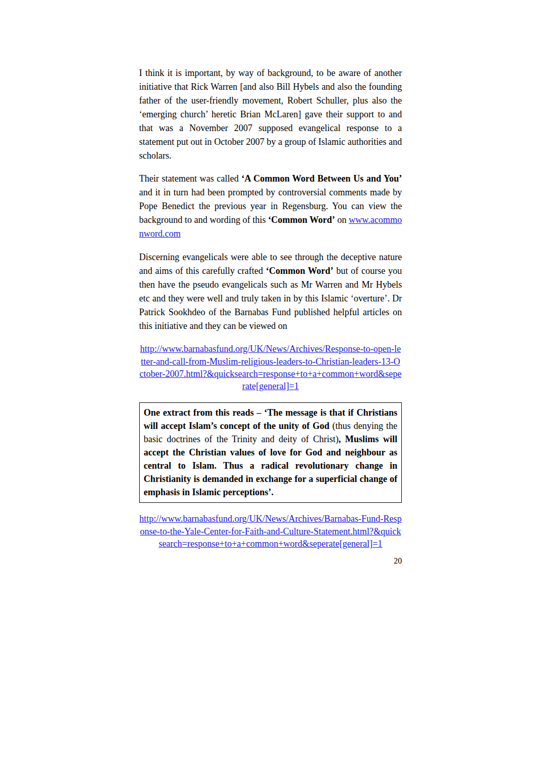I think it is important, by way of background, to be aware of another initiative that Rick Warren [and also Bill Hybels and also the founding father of the user-friendly movement, Robert Schuller, plus also the ‘emerging church’ heretic Brian McLaren] gave their support to and that was a November 2007 supposed evangelical response to a statement put out in October 2007 by a group of Islamic authorities and scholars.
Their statement was called ‘A Common Word Between Us and You’ and it in turn had been prompted by controversial comments made by Pope Benedict the previous year in Regensburg. You can view the background to and wording of this ‘Common Word’ on www.acommonword.com
Discerning evangelicals were able to see through the deceptive nature and aims of this carefully crafted ‘Common Word’ but of course you then have the pseudo evangelicals such as Mr Warren and Mr Hybels etc and they were well and truly taken in by this Islamic ‘overture’. Dr Patrick Sookhdeo of the Barnabas Fund published helpful articles on this initiative and they can be viewed on
http://www.barnabasfund.org/UK/News/Archives/Response-to-open-letter-and-call-from-Muslim-religious-leaders-to-Christian-leaders-13-October-2007.html?&quicksearch=response+to+a+common+word&seperate[general]=1
One extract from this reads – ‘The message is that if Christians will accept Islam’s concept of the unity of God (thus denying the basic doctrines of the Trinity and deity of Christ), Muslims will accept the Christian values of love for God and neighbour as central to Islam. Thus a radical revolutionary change in Christianity is demanded in exchange for a superficial change of emphasis in Islamic perceptions’.
http://www.barnabasfund.org/UK/News/Archives/Barnabas-Fund-Response-to-the-Yale-Center-for-Faith-and-Culture-Statement.html?&quicksearch=response+to+a+common+word&seperate[general]=1
20